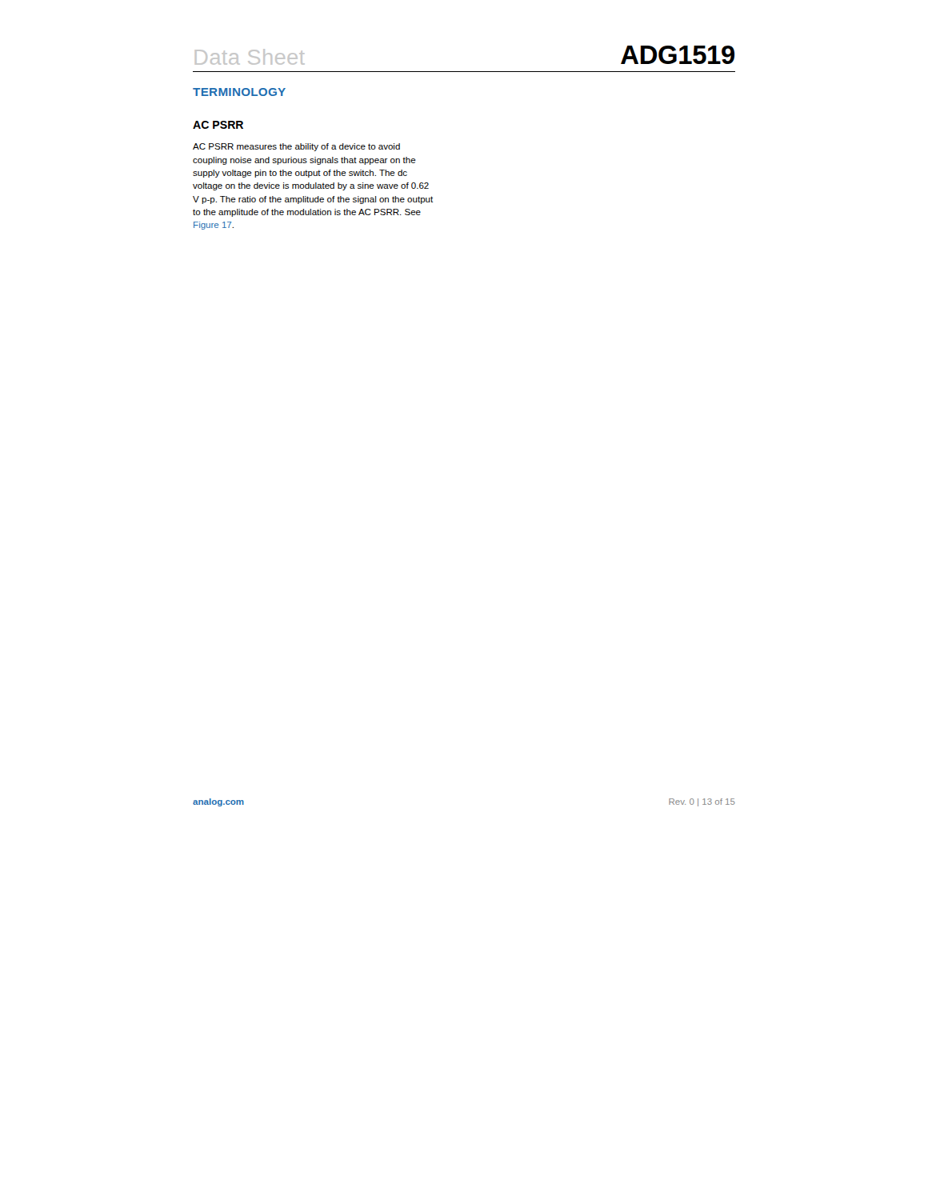Data Sheet
ADG1519
Terminology
AC PSRR
AC PSRR measures the ability of a device to avoid coupling noise and spurious signals that appear on the supply voltage pin to the output of the switch. The dc voltage on the device is modulated by a sine wave of 0.62 V p-p. The ratio of the amplitude of the signal on the output to the amplitude of the modulation is the AC PSRR. See Figure 17.
analog.com Rev. 0 | 13 of 15